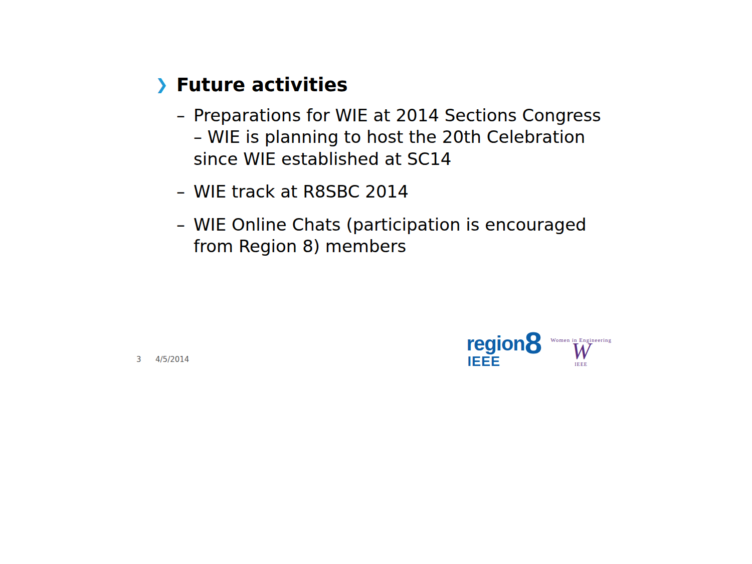Future activities
Preparations for WIE at 2014 Sections Congress – WIE is planning to host the 20th Celebration since WIE established at SC14
WIE track at R8SBC 2014
WIE Online Chats (participation is encouraged from Region 8) members
3
4/5/2014
region8
IEEE
Women in Engineering W IEEE